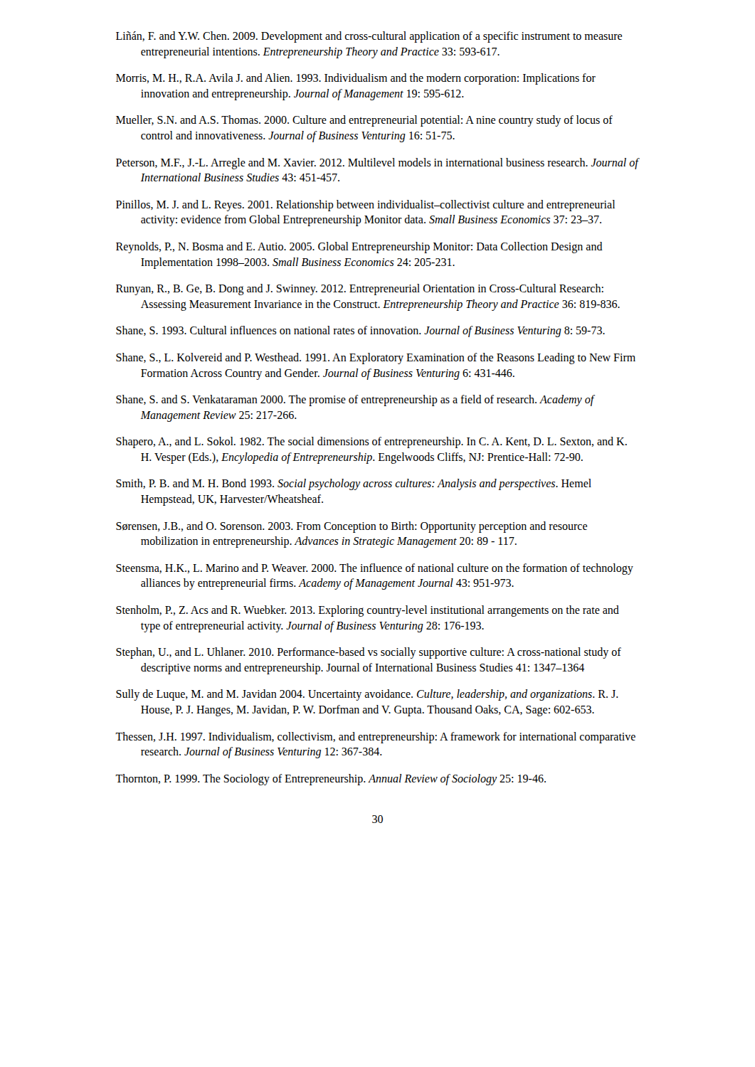Liñán, F. and Y.W. Chen. 2009. Development and cross-cultural application of a specific instrument to measure entrepreneurial intentions. Entrepreneurship Theory and Practice 33: 593-617.
Morris, M. H., R.A. Avila J. and Alien. 1993. Individualism and the modern corporation: Implications for innovation and entrepreneurship. Journal of Management 19: 595-612.
Mueller, S.N. and A.S. Thomas. 2000. Culture and entrepreneurial potential: A nine country study of locus of control and innovativeness. Journal of Business Venturing 16: 51-75.
Peterson, M.F., J.-L. Arregle and M. Xavier. 2012. Multilevel models in international business research. Journal of International Business Studies 43: 451-457.
Pinillos, M. J. and L. Reyes. 2001. Relationship between individualist–collectivist culture and entrepreneurial activity: evidence from Global Entrepreneurship Monitor data. Small Business Economics 37: 23–37.
Reynolds, P., N. Bosma and E. Autio. 2005. Global Entrepreneurship Monitor: Data Collection Design and Implementation 1998–2003. Small Business Economics 24: 205-231.
Runyan, R., B. Ge, B. Dong and J. Swinney. 2012. Entrepreneurial Orientation in Cross‐Cultural Research: Assessing Measurement Invariance in the Construct. Entrepreneurship Theory and Practice 36: 819-836.
Shane, S. 1993. Cultural influences on national rates of innovation. Journal of Business Venturing 8: 59-73.
Shane, S., L. Kolvereid and P. Westhead. 1991. An Exploratory Examination of the Reasons Leading to New Firm Formation Across Country and Gender. Journal of Business Venturing 6: 431-446.
Shane, S. and S. Venkataraman 2000. The promise of entrepreneurship as a field of research. Academy of Management Review 25: 217-266.
Shapero, A., and L. Sokol. 1982. The social dimensions of entrepreneurship. In C. A. Kent, D. L. Sexton, and K. H. Vesper (Eds.), Encylopedia of Entrepreneurship. Engelwoods Cliffs, NJ: Prentice-Hall: 72-90.
Smith, P. B. and M. H. Bond 1993. Social psychology across cultures: Analysis and perspectives. Hemel Hempstead, UK, Harvester/Wheatsheaf.
Sørensen, J.B., and O. Sorenson. 2003. From Conception to Birth: Opportunity perception and resource mobilization in entrepreneurship. Advances in Strategic Management 20: 89 - 117.
Steensma, H.K., L. Marino and P. Weaver. 2000. The influence of national culture on the formation of technology alliances by entrepreneurial firms. Academy of Management Journal 43: 951-973.
Stenholm, P., Z. Acs and R. Wuebker. 2013. Exploring country-level institutional arrangements on the rate and type of entrepreneurial activity. Journal of Business Venturing 28: 176-193.
Stephan, U., and L. Uhlaner. 2010. Performance-based vs socially supportive culture: A cross-national study of descriptive norms and entrepreneurship. Journal of International Business Studies 41: 1347–1364
Sully de Luque, M. and M. Javidan 2004. Uncertainty avoidance. Culture, leadership, and organizations. R. J. House, P. J. Hanges, M. Javidan, P. W. Dorfman and V. Gupta. Thousand Oaks, CA, Sage: 602-653.
Thessen, J.H. 1997. Individualism, collectivism, and entrepreneurship: A framework for international comparative research. Journal of Business Venturing 12: 367-384.
Thornton, P. 1999. The Sociology of Entrepreneurship. Annual Review of Sociology 25: 19-46.
30